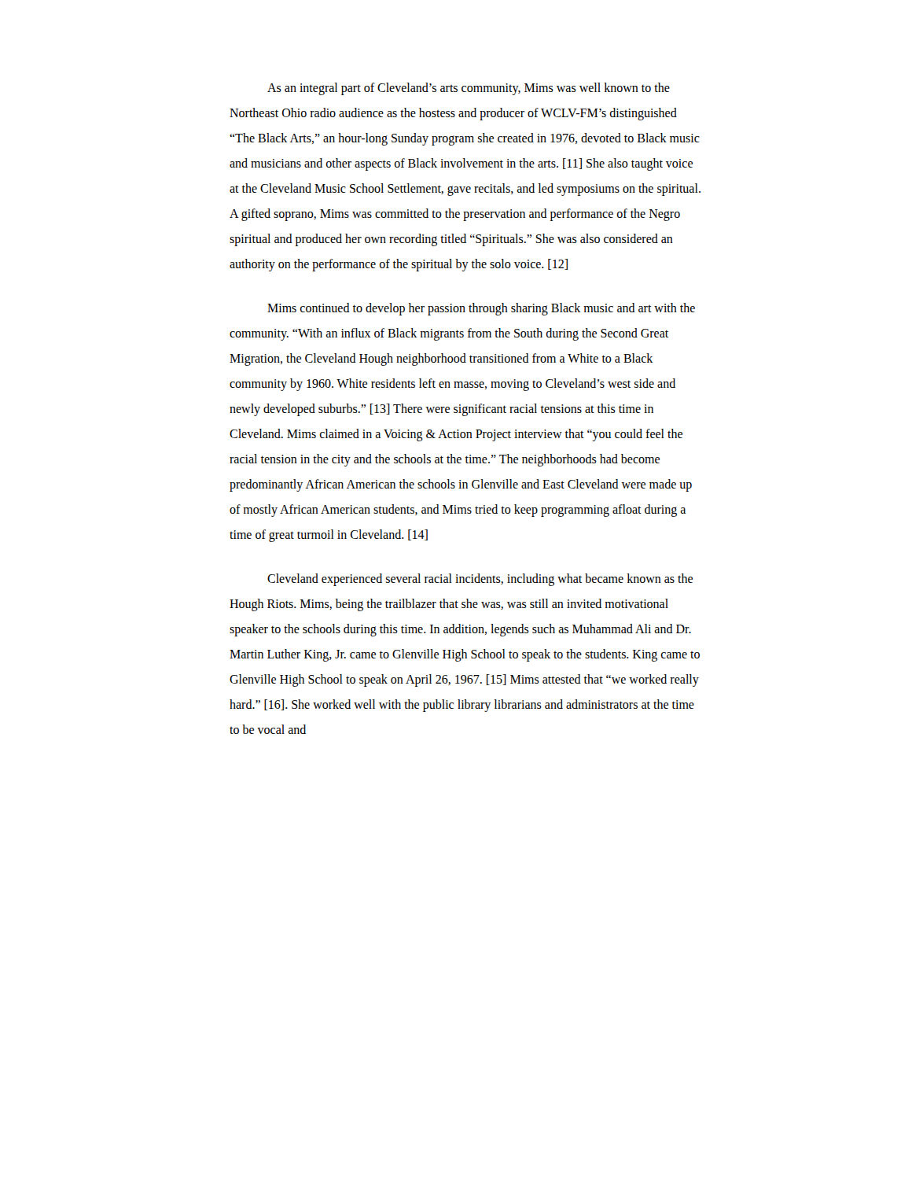As an integral part of Cleveland’s arts community, Mims was well known to the Northeast Ohio radio audience as the hostess and producer of WCLV-FM’s distinguished “The Black Arts,” an hour-long Sunday program she created in 1976, devoted to Black music and musicians and other aspects of Black involvement in the arts. [11] She also taught voice at the Cleveland Music School Settlement, gave recitals, and led symposiums on the spiritual. A gifted soprano, Mims was committed to the preservation and performance of the Negro spiritual and produced her own recording titled “Spirituals.” She was also considered an authority on the performance of the spiritual by the solo voice. [12]
Mims continued to develop her passion through sharing Black music and art with the community. “With an influx of Black migrants from the South during the Second Great Migration, the Cleveland Hough neighborhood transitioned from a White to a Black community by 1960. White residents left en masse, moving to Cleveland’s west side and newly developed suburbs.” [13] There were significant racial tensions at this time in Cleveland. Mims claimed in a Voicing & Action Project interview that “you could feel the racial tension in the city and the schools at the time.” The neighborhoods had become predominantly African American the schools in Glenville and East Cleveland were made up of mostly African American students, and Mims tried to keep programming afloat during a time of great turmoil in Cleveland. [14]
Cleveland experienced several racial incidents, including what became known as the Hough Riots. Mims, being the trailblazer that she was, was still an invited motivational speaker to the schools during this time. In addition, legends such as Muhammad Ali and Dr. Martin Luther King, Jr. came to Glenville High School to speak to the students. King came to Glenville High School to speak on April 26, 1967. [15] Mims attested that “we worked really hard.” [16]. She worked well with the public library librarians and administrators at the time to be vocal and